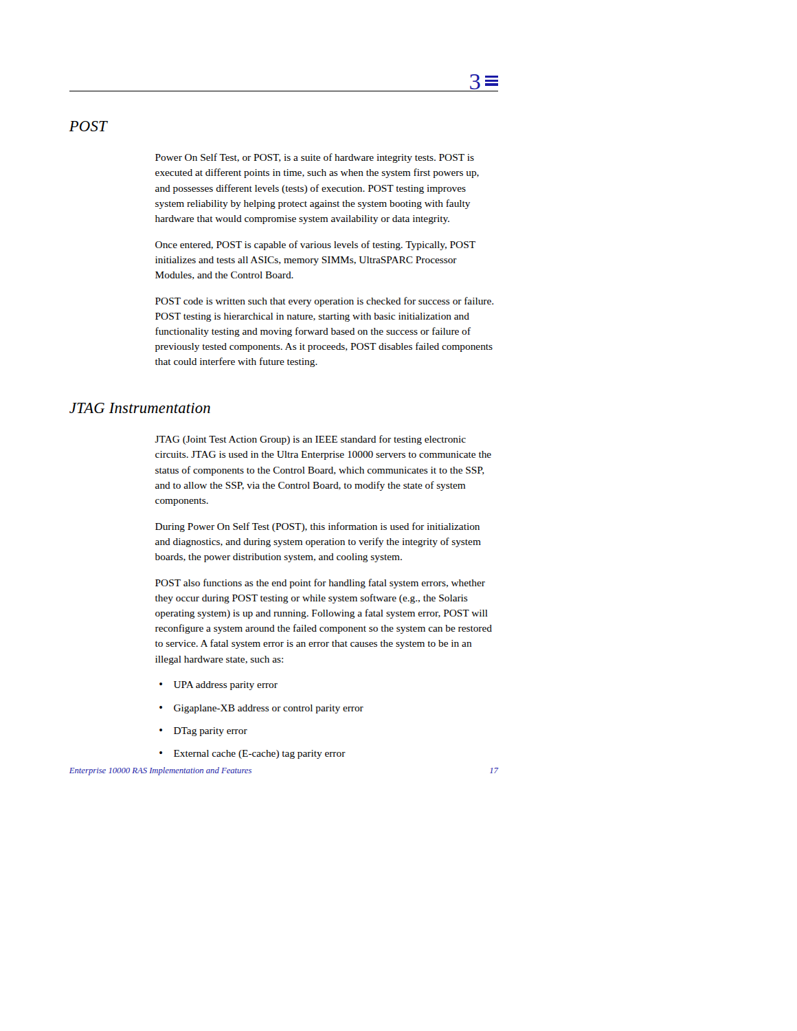3
POST
Power On Self Test, or POST, is a suite of hardware integrity tests. POST is executed at different points in time, such as when the system first powers up, and possesses different levels (tests) of execution. POST testing improves system reliability by helping protect against the system booting with faulty hardware that would compromise system availability or data integrity.
Once entered, POST is capable of various levels of testing. Typically, POST initializes and tests all ASICs, memory SIMMs, UltraSPARC Processor Modules, and the Control Board.
POST code is written such that every operation is checked for success or failure. POST testing is hierarchical in nature, starting with basic initialization and functionality testing and moving forward based on the success or failure of previously tested components. As it proceeds, POST disables failed components that could interfere with future testing.
JTAG Instrumentation
JTAG (Joint Test Action Group) is an IEEE standard for testing electronic circuits. JTAG is used in the Ultra Enterprise 10000 servers to communicate the status of components to the Control Board, which communicates it to the SSP, and to allow the SSP, via the Control Board, to modify the state of system components.
During Power On Self Test (POST), this information is used for initialization and diagnostics, and during system operation to verify the integrity of system boards, the power distribution system, and cooling system.
POST also functions as the end point for handling fatal system errors, whether they occur during POST testing or while system software (e.g., the Solaris operating system) is up and running. Following a fatal system error, POST will reconfigure a system around the failed component so the system can be restored to service. A fatal system error is an error that causes the system to be in an illegal hardware state, such as:
UPA address parity error
Gigaplane-XB address or control parity error
DTag parity error
External cache (E-cache) tag parity error
Enterprise 10000 RAS Implementation and Features 17